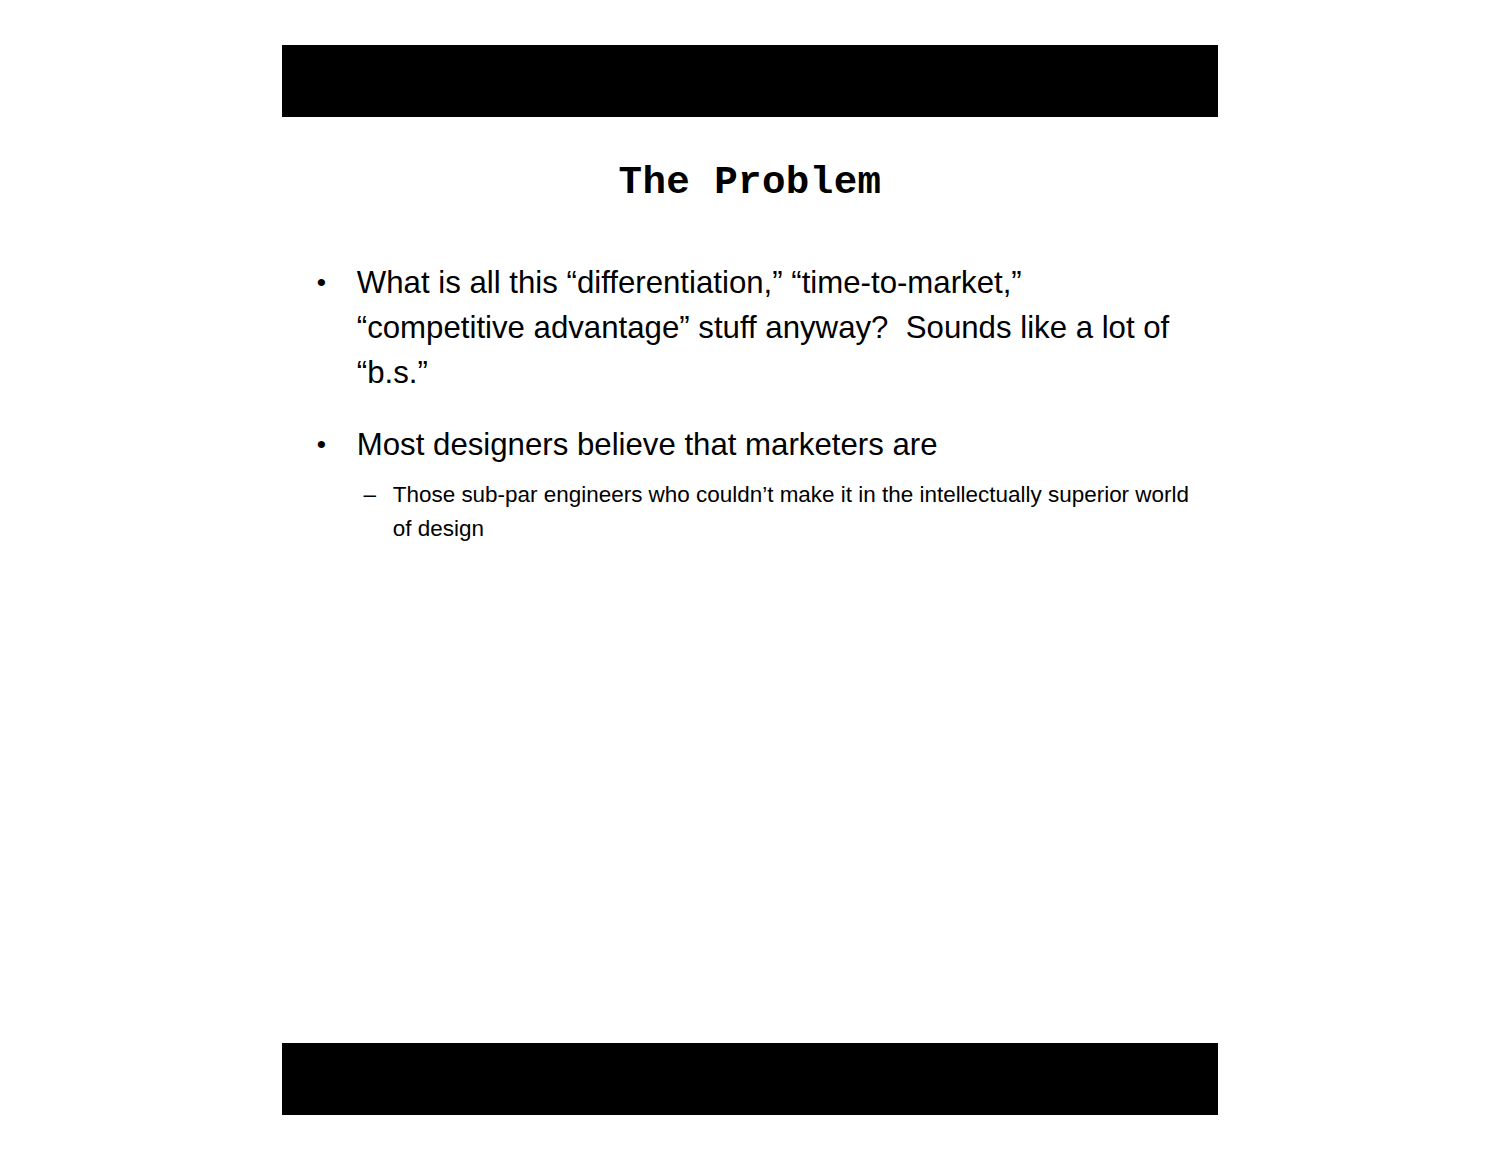The Problem
What is all this “differentiation,” “time-to-market,” “competitive advantage” stuff anyway? Sounds like a lot of “b.s.”
Most designers believe that marketers are
Those sub-par engineers who couldn’t make it in the intellectually superior world of design